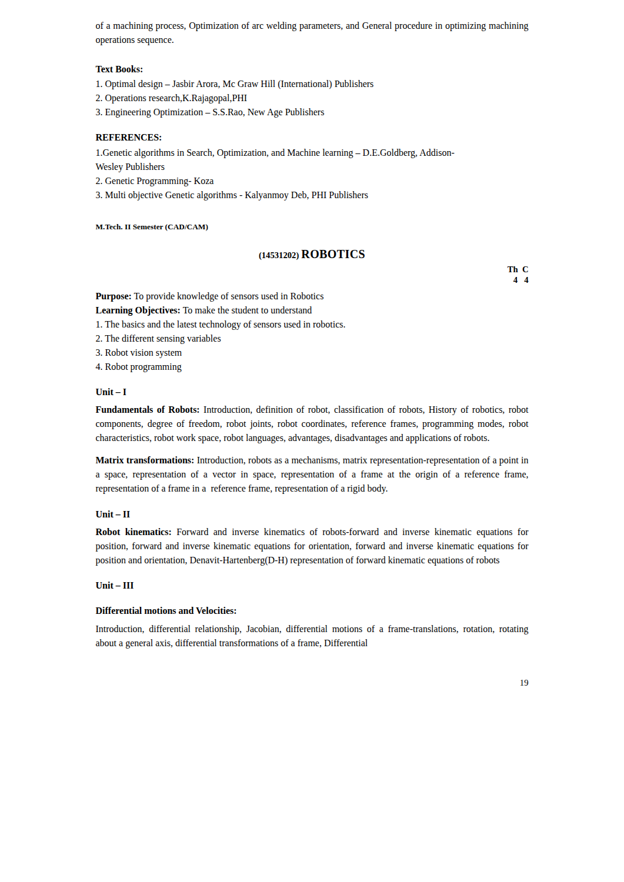of a machining process, Optimization of arc welding parameters, and General procedure in optimizing machining operations sequence.
Text Books:
1. Optimal design – Jasbir Arora, Mc Graw Hill (International) Publishers
2. Operations research,K.Rajagopal,PHI
3. Engineering Optimization – S.S.Rao, New Age Publishers
REFERENCES:
1.Genetic algorithms in Search, Optimization, and Machine learning – D.E.Goldberg, Addison-
Wesley Publishers
2. Genetic Programming- Koza
3. Multi objective Genetic algorithms - Kalyanmoy Deb, PHI Publishers
M.Tech. II Semester (CAD/CAM)
(14531202) ROBOTICS
Th C
4 4
Purpose: To provide knowledge of sensors used in Robotics
Learning Objectives: To make the student to understand
1. The basics and the latest technology of sensors used in robotics.
2. The different sensing variables
3. Robot vision system
4. Robot programming
Unit – I
Fundamentals of Robots: Introduction, definition of robot, classification of robots, History of robotics, robot components, degree of freedom, robot joints, robot coordinates, reference frames, programming modes, robot characteristics, robot work space, robot languages, advantages, disadvantages and applications of robots.
Matrix transformations: Introduction, robots as a mechanisms, matrix representation-representation of a point in a space, representation of a vector in space, representation of a frame at the origin of a reference frame, representation of a frame in a reference frame, representation of a rigid body.
Unit – II
Robot kinematics: Forward and inverse kinematics of robots-forward and inverse kinematic equations for position, forward and inverse kinematic equations for orientation, forward and inverse kinematic equations for position and orientation, Denavit-Hartenberg(D-H) representation of forward kinematic equations of robots
Unit – III
Differential motions and Velocities:
Introduction, differential relationship, Jacobian, differential motions of a frame-translations, rotation, rotating about a general axis, differential transformations of a frame, Differential
19